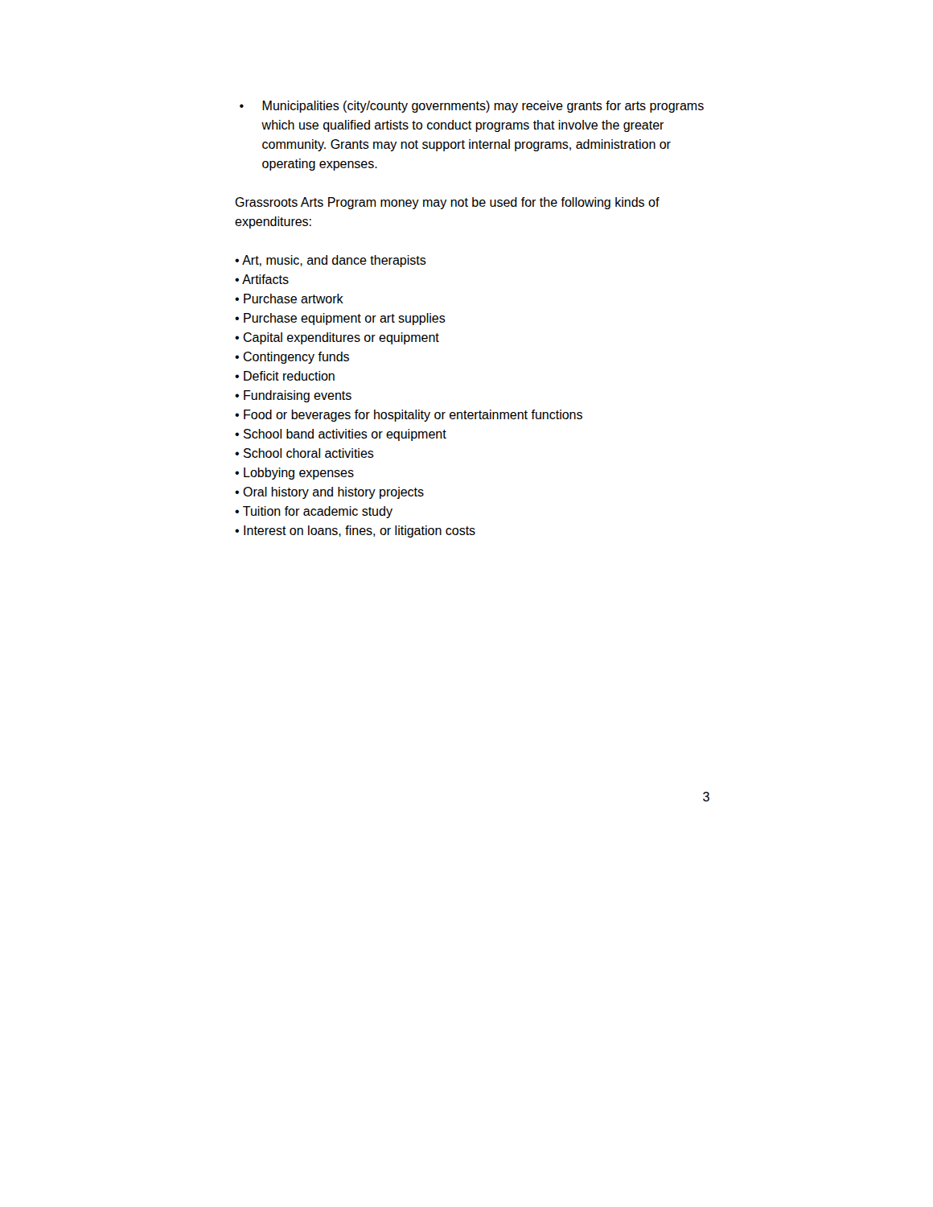Municipalities (city/county governments) may receive grants for arts programs which use qualified artists to conduct programs that involve the greater community. Grants may not support internal programs, administration or operating expenses.
Grassroots Arts Program money may not be used for the following kinds of expenditures:
• Art, music, and dance therapists
• Artifacts
• Purchase artwork
• Purchase equipment or art supplies
• Capital expenditures or equipment
• Contingency funds
• Deficit reduction
• Fundraising events
• Food or beverages for hospitality or entertainment functions
• School band activities or equipment
• School choral activities
• Lobbying expenses
• Oral history and history projects
• Tuition for academic study
• Interest on loans, fines, or litigation costs
3